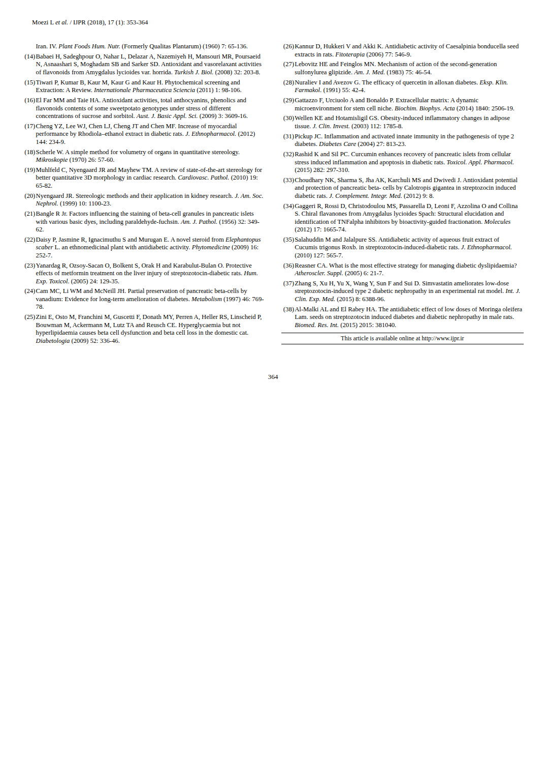Moezi L et al. / IJPR (2018), 17 (1): 353-364
Iran. IV. Plant Foods Hum. Nutr. (Formerly Qualitas Plantarum) (1960) 7: 65-136.
(14) Babaei H, Sadeghpour O, Nahar L, Delazar A, Nazemiyeh H, Mansouri MR, Poursaeid N, Asnaashari S, Moghadam SB and Sarker SD. Antioxidant and vasorelaxant activities of flavonoids from Amygdalus lycioides var. horrida. Turkish J. Biol. (2008) 32: 203-8.
(15) Tiwari P, Kumar B, Kaur M, Kaur G and Kaur H. Phytochemical screening and Extraction: A Review. Internationale Pharmaceutica Sciencia (2011) 1: 98-106.
(16) El Far MM and Taie HA. Antioxidant activities, total anthocyanins, phenolics and flavonoids contents of some sweetpotato genotypes under stress of different concentrations of sucrose and sorbitol. Aust. J. Basic Appl. Sci. (2009) 3: 3609-16.
(17) Cheng YZ, Lee WJ, Chen LJ, Cheng JT and Chen MF. Increase of myocardial performance by Rhodiola–ethanol extract in diabetic rats. J. Ethnopharmacol. (2012) 144: 234-9.
(18) Scherle W. A simple method for volumetry of organs in quantitative stereology. Mikroskopie (1970) 26: 57-60.
(19) Muhlfeld C, Nyengaard JR and Mayhew TM. A review of state-of-the-art stereology for better quantitative 3D morphology in cardiac research. Cardiovasc. Pathol. (2010) 19: 65-82.
(20) Nyengaard JR. Stereologic methods and their application in kidney research. J. Am. Soc. Nephrol. (1999) 10: 1100-23.
(21) Bangle R Jr. Factors influencing the staining of beta-cell granules in pancreatic islets with various basic dyes, including paraldehyde-fuchsin. Am. J. Pathol. (1956) 32: 349-62.
(22) Daisy P, Jasmine R, Ignacimuthu S and Murugan E. A novel steroid from Elephantopus scaber L. an ethnomedicinal plant with antidiabetic activity. Phytomedicine (2009) 16: 252-7.
(23) Yanardag R, Ozsoy-Sacan O, Bolkent S, Orak H and Karabulut-Bulan O. Protective effects of metformin treatment on the liver injury of streptozotocin-diabetic rats. Hum. Exp. Toxicol. (2005) 24: 129-35.
(24) Cam MC, Li WM and McNeill JH. Partial preservation of pancreatic beta-cells by vanadium: Evidence for long-term amelioration of diabetes. Metabolism (1997) 46: 769-78.
(25) Zini E, Osto M, Franchini M, Guscetti F, Donath MY, Perren A, Heller RS, Linscheid P, Bouwman M, Ackermann M, Lutz TA and Reusch CE. Hyperglycaemia but not hyperlipidaemia causes beta cell dysfunction and beta cell loss in the domestic cat. Diabetologia (2009) 52: 336-46.
(26) Kannur D, Hukkeri V and Akki K. Antidiabetic activity of Caesalpinia bonducella seed extracts in rats. Fitoterapia (2006) 77: 546-9.
(27) Lebovitz HE and Feinglos MN. Mechanism of action of the second-generation sulfonylurea glipizide. Am. J. Med. (1983) 75: 46-54.
(28) Nuraliev I and Avezov G. The efficacy of quercetin in alloxan diabetes. Eksp. Klin. Farmakol. (1991) 55: 42-4.
(29) Gattazzo F, Urciuolo A and Bonaldo P. Extracellular matrix: A dynamic microenvironment for stem cell niche. Biochim. Biophys. Acta (2014) 1840: 2506-19.
(30) Wellen KE and Hotamisligil GS. Obesity-induced inflammatory changes in adipose tissue. J. Clin. Invest. (2003) 112: 1785-8.
(31) Pickup JC. Inflammation and activated innate immunity in the pathogenesis of type 2 diabetes. Diabetes Care (2004) 27: 813-23.
(32) Rashid K and Sil PC. Curcumin enhances recovery of pancreatic islets from cellular stress induced inflammation and apoptosis in diabetic rats. Toxicol. Appl. Pharmacol. (2015) 282: 297-310.
(33) Choudhary NK, Sharma S, Jha AK, Karchuli MS and Dwivedi J. Antioxidant potential and protection of pancreatic beta- cells by Calotropis gigantea in streptozocin induced diabetic rats. J. Complement. Integr. Med. (2012) 9: 8.
(34) Gaggeri R, Rossi D, Christodoulou MS, Passarella D, Leoni F, Azzolina O and Collina S. Chiral flavanones from Amygdalus lycioides Spach: Structural elucidation and identification of TNFalpha inhibitors by bioactivity-guided fractionation. Molecules (2012) 17: 1665-74.
(35) Salahuddin M and Jalalpure SS. Antidiabetic activity of aqueous fruit extract of Cucumis trigonus Roxb. in streptozotocin-induced-diabetic rats. J. Ethnopharmacol. (2010) 127: 565-7.
(36) Reasner CA. What is the most effective strategy for managing diabetic dyslipidaemia? Atheroscler. Suppl. (2005) 6: 21-7.
(37) Zhang S, Xu H, Yu X, Wang Y, Sun F and Sui D. Simvastatin ameliorates low-dose streptozotocin-induced type 2 diabetic nephropathy in an experimental rat model. Int. J. Clin. Exp. Med. (2015) 8: 6388-96.
(38) Al-Malki AL and El Rabey HA. The antidiabetic effect of low doses of Moringa oleifera Lam. seeds on streptozotocin induced diabetes and diabetic nephropathy in male rats. Biomed. Res. Int. (2015) 2015: 381040.
This article is available online at http://www.ijpr.ir
364